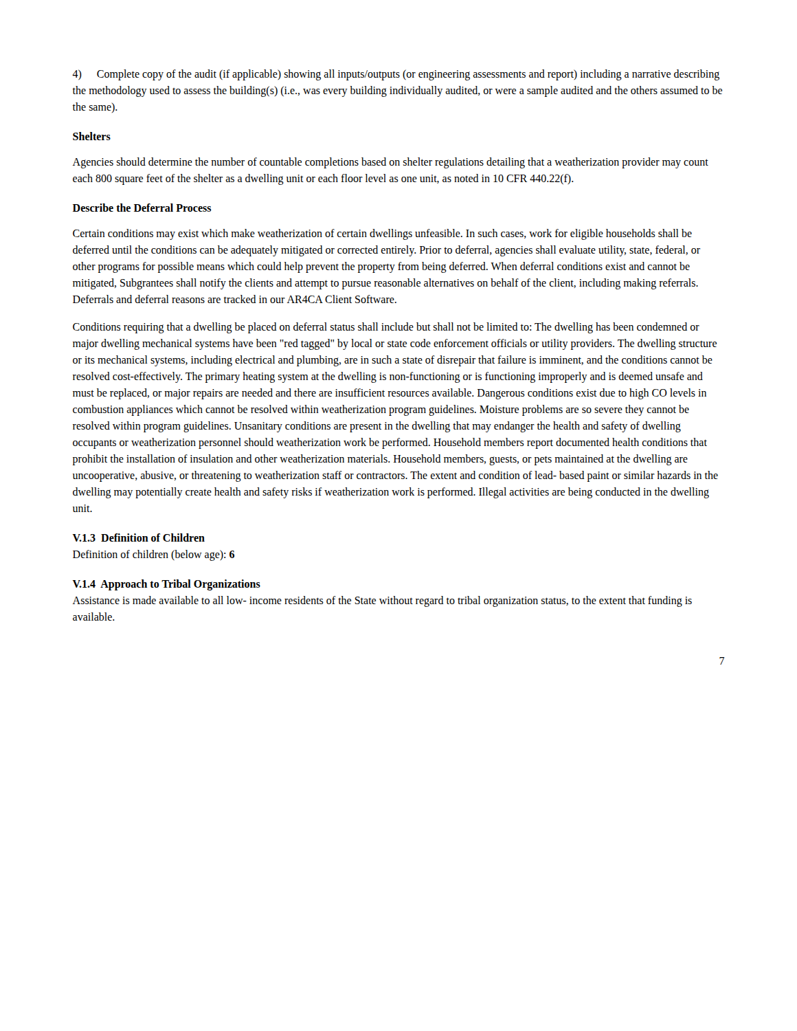4) Complete copy of the audit (if applicable) showing all inputs/outputs (or engineering assessments and report) including a narrative describing the methodology used to assess the building(s) (i.e., was every building individually audited, or were a sample audited and the others assumed to be the same).
Shelters
Agencies should determine the number of countable completions based on shelter regulations detailing that a weatherization provider may count each 800 square feet of the shelter as a dwelling unit or each floor level as one unit, as noted in 10 CFR 440.22(f).
Describe the Deferral Process
Certain conditions may exist which make weatherization of certain dwellings unfeasible. In such cases, work for eligible households shall be deferred until the conditions can be adequately mitigated or corrected entirely. Prior to deferral, agencies shall evaluate utility, state, federal, or other programs for possible means which could help prevent the property from being deferred. When deferral conditions exist and cannot be mitigated, Subgrantees shall notify the clients and attempt to pursue reasonable alternatives on behalf of the client, including making referrals. Deferrals and deferral reasons are tracked in our AR4CA Client Software.
Conditions requiring that a dwelling be placed on deferral status shall include but shall not be limited to: The dwelling has been condemned or major dwelling mechanical systems have been "red tagged" by local or state code enforcement officials or utility providers. The dwelling structure or its mechanical systems, including electrical and plumbing, are in such a state of disrepair that failure is imminent, and the conditions cannot be resolved cost-effectively. The primary heating system at the dwelling is non-functioning or is functioning improperly and is deemed unsafe and must be replaced, or major repairs are needed and there are insufficient resources available. Dangerous conditions exist due to high CO levels in combustion appliances which cannot be resolved within weatherization program guidelines. Moisture problems are so severe they cannot be resolved within program guidelines. Unsanitary conditions are present in the dwelling that may endanger the health and safety of dwelling occupants or weatherization personnel should weatherization work be performed. Household members report documented health conditions that prohibit the installation of insulation and other weatherization materials. Household members, guests, or pets maintained at the dwelling are uncooperative, abusive, or threatening to weatherization staff or contractors. The extent and condition of lead- based paint or similar hazards in the dwelling may potentially create health and safety risks if weatherization work is performed. Illegal activities are being conducted in the dwelling unit.
V.1.3 Definition of Children
Definition of children (below age): 6
V.1.4 Approach to Tribal Organizations
Assistance is made available to all low- income residents of the State without regard to tribal organization status, to the extent that funding is available.
7